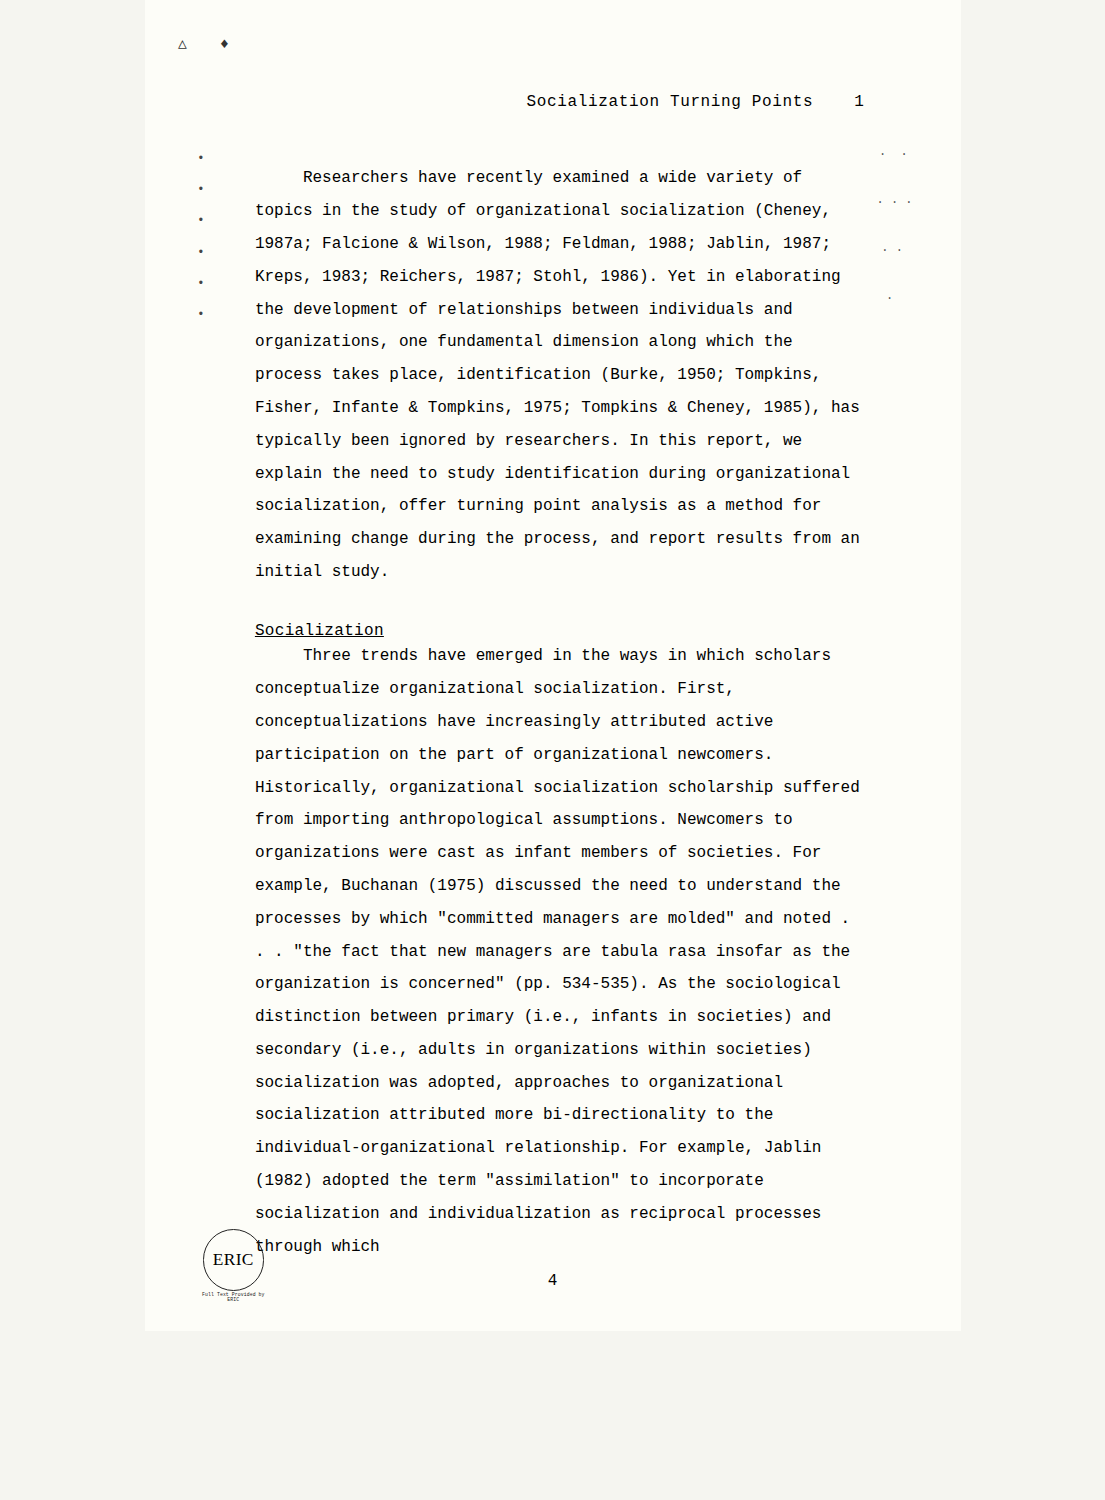△ ♦
Socialization Turning Points 1
•
•
•
•
•
•
· ·
· · ·
· ·
·
Researchers have recently examined a wide variety of topics in the study of organizational socialization (Cheney, 1987a; Falcione & Wilson, 1988; Feldman, 1988; Jablin, 1987; Kreps, 1983; Reichers, 1987; Stohl, 1986). Yet in elaborating the development of relationships between individuals and organizations, one fundamental dimension along which the process takes place, identification (Burke, 1950; Tompkins, Fisher, Infante & Tompkins, 1975; Tompkins & Cheney, 1985), has typically been ignored by researchers. In this report, we explain the need to study identification during organizational socialization, offer turning point analysis as a method for examining change during the process, and report results from an initial study.
Socialization
Three trends have emerged in the ways in which scholars conceptualize organizational socialization. First, conceptualizations have increasingly attributed active participation on the part of organizational newcomers. Historically, organizational socialization scholarship suffered from importing anthropological assumptions. Newcomers to organizations were cast as infant members of societies. For example, Buchanan (1975) discussed the need to understand the processes by which "committed managers are molded" and noted . . . "the fact that new managers are tabula rasa insofar as the organization is concerned" (pp. 534-535). As the sociological distinction between primary (i.e., infants in societies) and secondary (i.e., adults in organizations within societies) socialization was adopted, approaches to organizational socialization attributed more bi-directionality to the individual-organizational relationship. For example, Jablin (1982) adopted the term "assimilation" to incorporate socialization and individualization as reciprocal processes through which
ERIC
Full Text Provided by ERIC
4